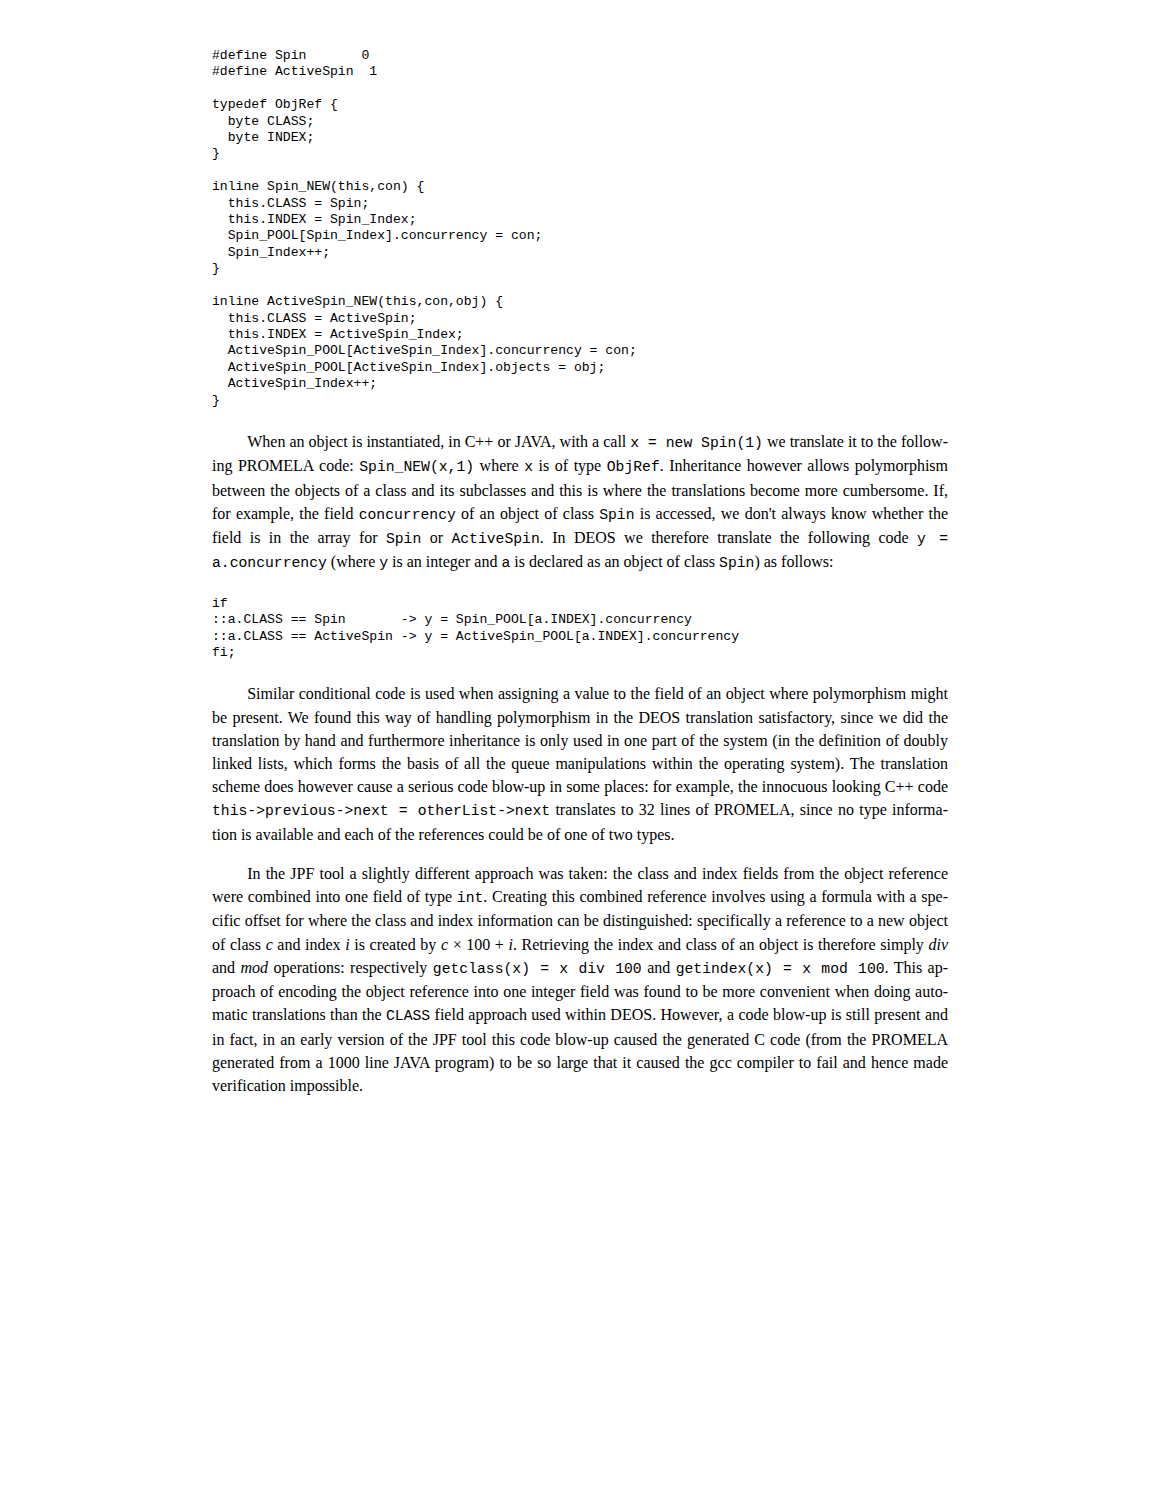#define Spin       0
#define ActiveSpin  1

typedef ObjRef {
  byte CLASS;
  byte INDEX;
}

inline Spin_NEW(this,con) {
  this.CLASS = Spin;
  this.INDEX = Spin_Index;
  Spin_POOL[Spin_Index].concurrency = con;
  Spin_Index++;
}

inline ActiveSpin_NEW(this,con,obj) {
  this.CLASS = ActiveSpin;
  this.INDEX = ActiveSpin_Index;
  ActiveSpin_POOL[ActiveSpin_Index].concurrency = con;
  ActiveSpin_POOL[ActiveSpin_Index].objects = obj;
  ActiveSpin_Index++;
}
When an object is instantiated, in C++ or JAVA, with a call x = new Spin(1) we translate it to the following PROMELA code: Spin_NEW(x,1) where x is of type ObjRef. Inheritance however allows polymorphism between the objects of a class and its subclasses and this is where the translations become more cumbersome. If, for example, the field concurrency of an object of class Spin is accessed, we don't always know whether the field is in the array for Spin or ActiveSpin. In DEOS we therefore translate the following code y = a.concurrency (where y is an integer and a is declared as an object of class Spin) as follows:
if
::a.CLASS == Spin       -> y = Spin_POOL[a.INDEX].concurrency
::a.CLASS == ActiveSpin -> y = ActiveSpin_POOL[a.INDEX].concurrency
fi;
Similar conditional code is used when assigning a value to the field of an object where polymorphism might be present. We found this way of handling polymorphism in the DEOS translation satisfactory, since we did the translation by hand and furthermore inheritance is only used in one part of the system (in the definition of doubly linked lists, which forms the basis of all the queue manipulations within the operating system). The translation scheme does however cause a serious code blow-up in some places: for example, the innocuous looking C++ code this->previous->next = otherList->next translates to 32 lines of PROMELA, since no type information is available and each of the references could be of one of two types.
In the JPF tool a slightly different approach was taken: the class and index fields from the object reference were combined into one field of type int. Creating this combined reference involves using a formula with a specific offset for where the class and index information can be distinguished: specifically a reference to a new object of class c and index i is created by c × 100 + i. Retrieving the index and class of an object is therefore simply div and mod operations: respectively getclass(x) = x div 100 and getindex(x) = x mod 100. This approach of encoding the object reference into one integer field was found to be more convenient when doing automatic translations than the CLASS field approach used within DEOS. However, a code blow-up is still present and in fact, in an early version of the JPF tool this code blow-up caused the generated C code (from the PROMELA generated from a 1000 line JAVA program) to be so large that it caused the gcc compiler to fail and hence made verification impossible.